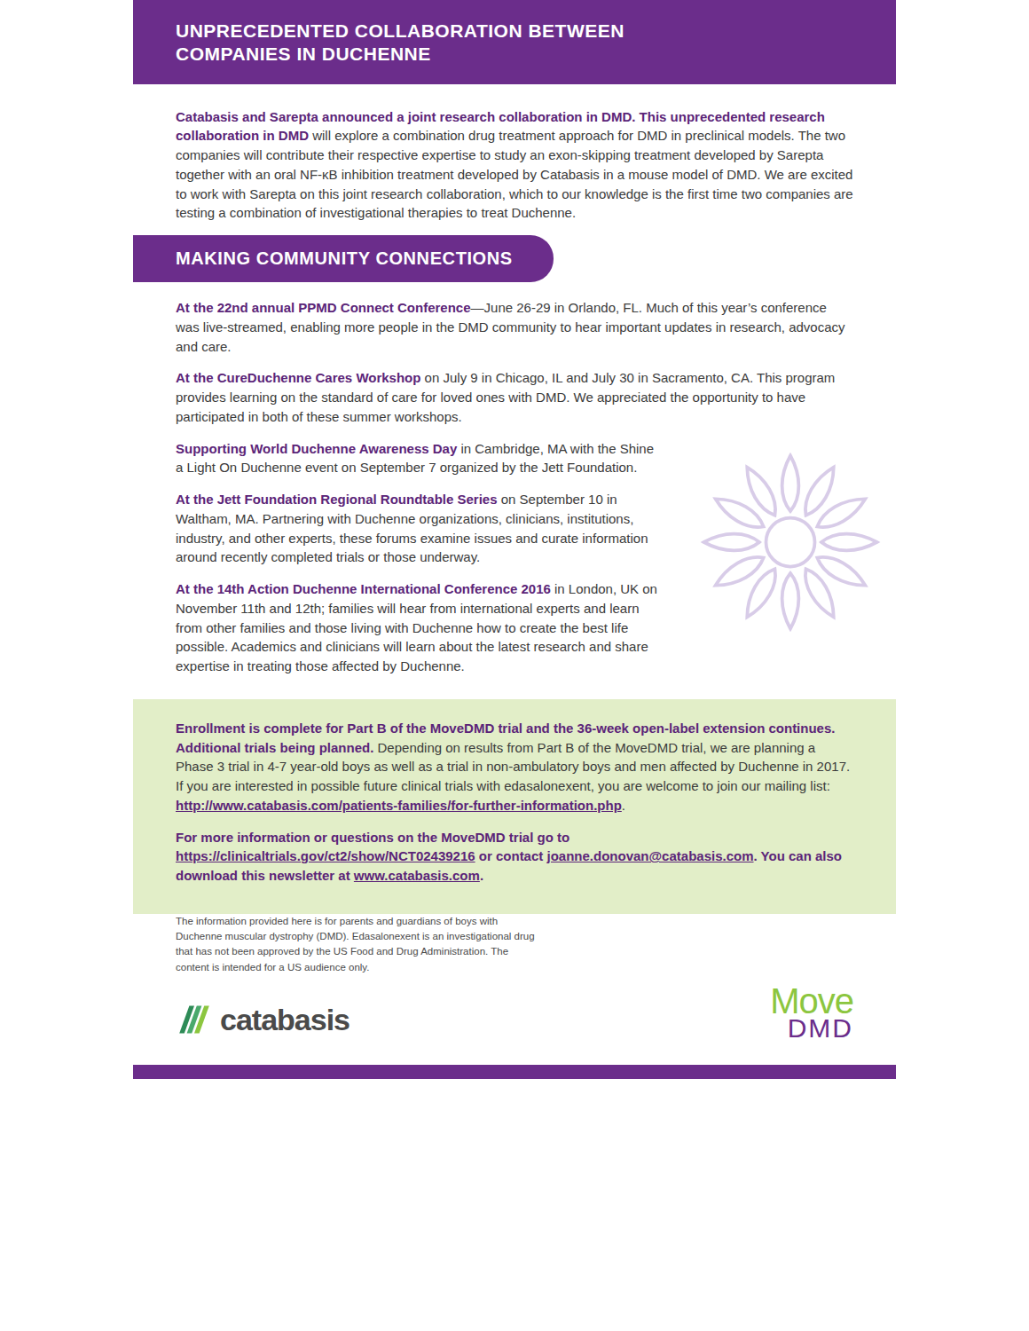Unprecedented Collaboration Between
Companies in Duchenne
Catabasis and Sarepta announced a joint research collaboration in DMD. This unprecedented research collaboration in DMD will explore a combination drug treatment approach for DMD in preclinical models. The two companies will contribute their respective expertise to study an exon-skipping treatment developed by Sarepta together with an oral NF-κB inhibition treatment developed by Catabasis in a mouse model of DMD. We are excited to work with Sarepta on this joint research collaboration, which to our knowledge is the first time two companies are testing a combination of investigational therapies to treat Duchenne.
Making Community Connections
At the 22nd annual PPMD Connect Conference—June 26-29 in Orlando, FL. Much of this year’s conference was live-streamed, enabling more people in the DMD community to hear important updates in research, advocacy and care.
At the CureDuchenne Cares Workshop on July 9 in Chicago, IL and July 30 in Sacramento, CA. This program provides learning on the standard of care for loved ones with DMD. We appreciated the opportunity to have participated in both of these summer workshops.
Supporting World Duchenne Awareness Day in Cambridge, MA with the Shine a Light On Duchenne event on September 7 organized by the Jett Foundation.
At the Jett Foundation Regional Roundtable Series on September 10 in Waltham, MA. Partnering with Duchenne organizations, clinicians, institutions, industry, and other experts, these forums examine issues and curate information around recently completed trials or those underway.
At the 14th Action Duchenne International Conference 2016 in London, UK on November 11th and 12th; families will hear from international experts and learn from other families and those living with Duchenne how to create the best life possible. Academics and clinicians will learn about the latest research and share expertise in treating those affected by Duchenne.
Enrollment is complete for Part B of the MoveDMD trial and the 36-week open-label extension continues. Additional trials being planned. Depending on results from Part B of the MoveDMD trial, we are planning a Phase 3 trial in 4-7 year-old boys as well as a trial in non-ambulatory boys and men affected by Duchenne in 2017. If you are interested in possible future clinical trials with edasalonexent, you are welcome to join our mailing list: http://www.catabasis.com/patients-families/for-further-information.php.
For more information or questions on the MoveDMD trial go to https://clinicaltrials.gov/ct2/show/NCT02439216 or contact joanne.donovan@catabasis.com. You can also download this newsletter at www.catabasis.com.
The information provided here is for parents and guardians of boys with Duchenne muscular dystrophy (DMD). Edasalonexent is an investigational drug that has not been approved by the US Food and Drug Administration. The content is intended for a US audience only.
catabasis
Move DMD